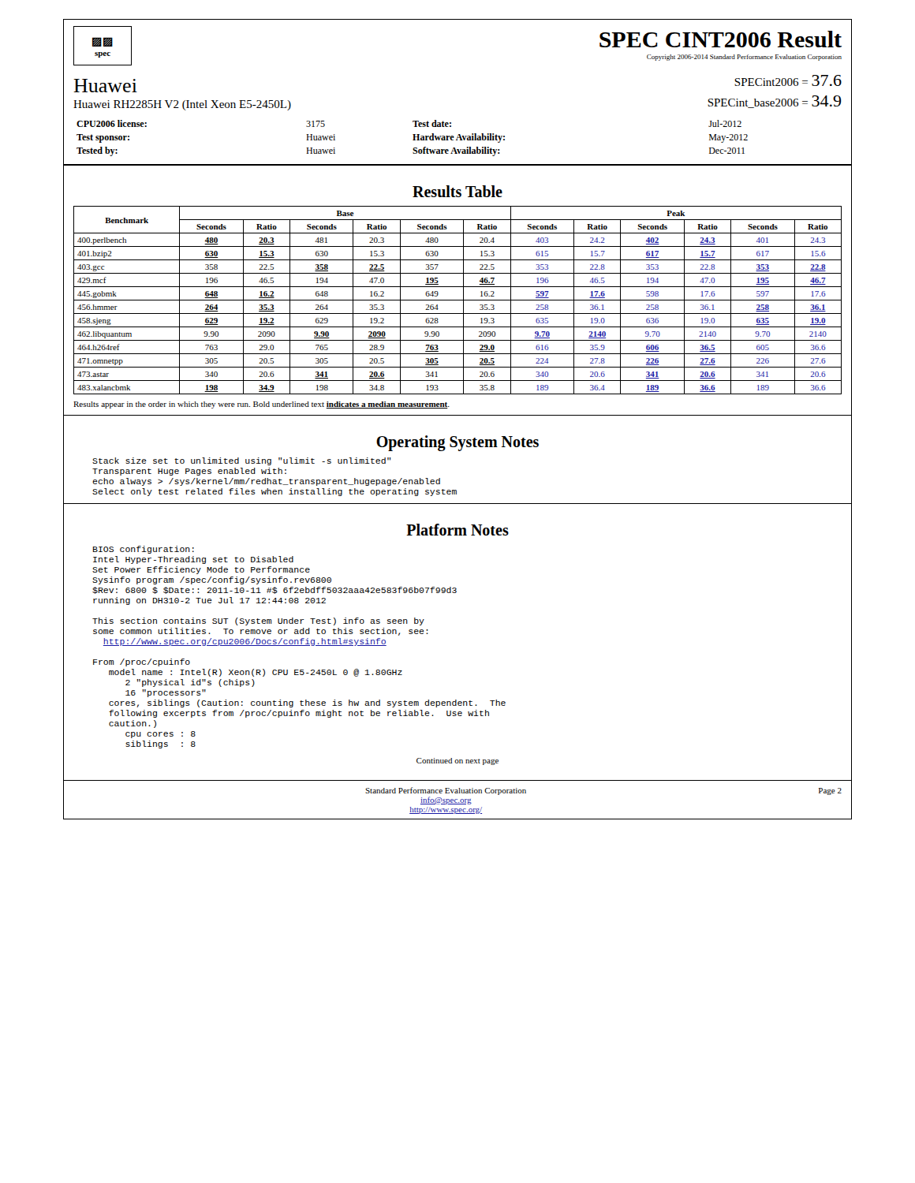▨▨
spec
SPEC CINT2006 Result
Copyright 2006-2014 Standard Performance Evaluation Corporation
Huawei
Huawei RH2285H V2 (Intel Xeon E5-2450L)
SPECint2006 = 37.6
SPECint_base2006 = 34.9
| CPU2006 license: | 3175 | Test date: | Jul-2012 |
| Test sponsor: | Huawei | Hardware Availability: | May-2012 |
| Tested by: | Huawei | Software Availability: | Dec-2011 |
Results Table
| Benchmark | Base | Peak |
| --- | --- | --- |
| Seconds | Ratio | Seconds | Ratio | Seconds | Ratio | Seconds | Ratio | Seconds | Ratio | Seconds | Ratio |
| 400.perlbench | 480 | 20.3 | 481 | 20.3 | 480 | 20.4 | 403 | 24.2 | 402 | 24.3 | 401 | 24.3 |
| 401.bzip2 | 630 | 15.3 | 630 | 15.3 | 630 | 15.3 | 615 | 15.7 | 617 | 15.7 | 617 | 15.6 |
| 403.gcc | 358 | 22.5 | 358 | 22.5 | 357 | 22.5 | 353 | 22.8 | 353 | 22.8 | 353 | 22.8 |
| 429.mcf | 196 | 46.5 | 194 | 47.0 | 195 | 46.7 | 196 | 46.5 | 194 | 47.0 | 195 | 46.7 |
| 445.gobmk | 648 | 16.2 | 648 | 16.2 | 649 | 16.2 | 597 | 17.6 | 598 | 17.6 | 597 | 17.6 |
| 456.hmmer | 264 | 35.3 | 264 | 35.3 | 264 | 35.3 | 258 | 36.1 | 258 | 36.1 | 258 | 36.1 |
| 458.sjeng | 629 | 19.2 | 629 | 19.2 | 628 | 19.3 | 635 | 19.0 | 636 | 19.0 | 635 | 19.0 |
| 462.libquantum | 9.90 | 2090 | 9.90 | 2090 | 9.90 | 2090 | 9.70 | 2140 | 9.70 | 2140 | 9.70 | 2140 |
| 464.h264ref | 763 | 29.0 | 765 | 28.9 | 763 | 29.0 | 616 | 35.9 | 606 | 36.5 | 605 | 36.6 |
| 471.omnetpp | 305 | 20.5 | 305 | 20.5 | 305 | 20.5 | 224 | 27.8 | 226 | 27.6 | 226 | 27.6 |
| 473.astar | 340 | 20.6 | 341 | 20.6 | 341 | 20.6 | 340 | 20.6 | 341 | 20.6 | 341 | 20.6 |
| 483.xalancbmk | 198 | 34.9 | 198 | 34.8 | 193 | 35.8 | 189 | 36.4 | 189 | 36.6 | 189 | 36.6 |
Results appear in the order in which they were run. Bold underlined text indicates a median measurement.
Operating System Notes
Stack size set to unlimited using "ulimit -s unlimited"
Transparent Huge Pages enabled with:
echo always > /sys/kernel/mm/redhat_transparent_hugepage/enabled
Select only test related files when installing the operating system
Platform Notes
BIOS configuration:
Intel Hyper-Threading set to Disabled
Set Power Efficiency Mode to Performance
Sysinfo program /spec/config/sysinfo.rev6800
$Rev: 6800 $ $Date:: 2011-10-11 #$ 6f2ebdff5032aaa42e583f96b07f99d3
running on DH310-2 Tue Jul 17 12:44:08 2012

This section contains SUT (System Under Test) info as seen by
some common utilities.  To remove or add to this section, see:
  http://www.spec.org/cpu2006/Docs/config.html#sysinfo

From /proc/cpuinfo
   model name : Intel(R) Xeon(R) CPU E5-2450L 0 @ 1.80GHz
      2 "physical id"s (chips)
      16 "processors"
   cores, siblings (Caution: counting these is hw and system dependent.  The
   following excerpts from /proc/cpuinfo might not be reliable.  Use with
   caution.)
      cpu cores : 8
      siblings  : 8
Continued on next page
Standard Performance Evaluation Corporation
info@spec.org
http://www.spec.org/
Page 2